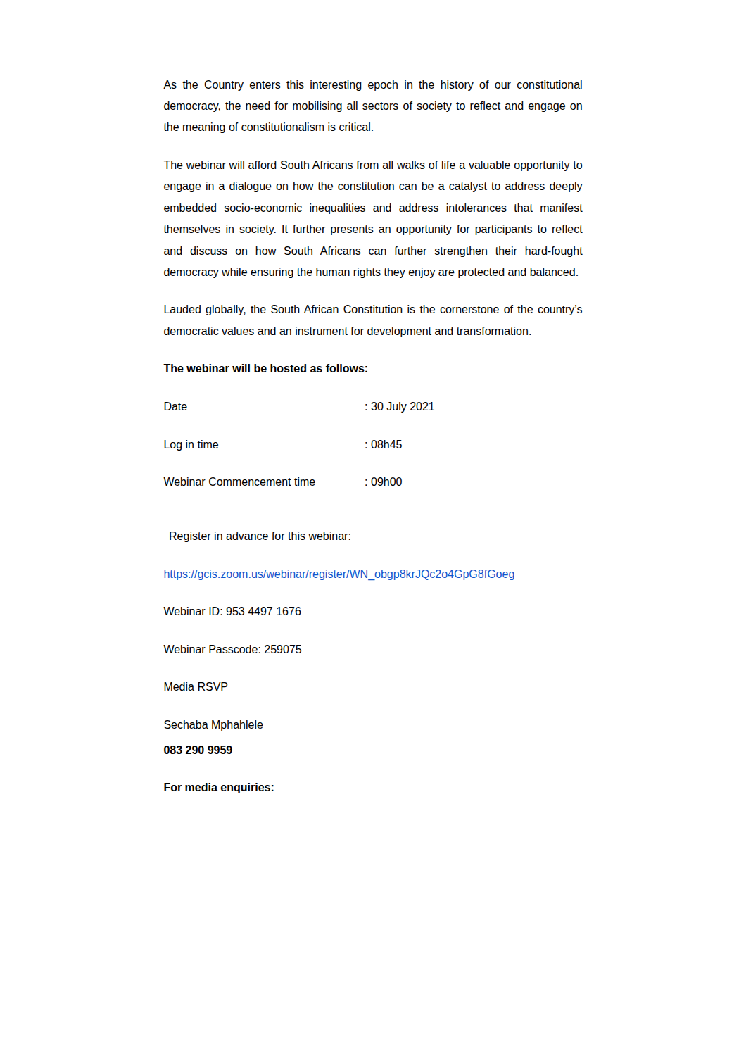As the Country enters this interesting epoch in the history of our constitutional democracy, the need for mobilising all sectors of society to reflect and engage on the meaning of constitutionalism is critical.
The webinar will afford South Africans from all walks of life a valuable opportunity to engage in a dialogue on how the constitution can be a catalyst to address deeply embedded socio-economic inequalities and address intolerances that manifest themselves in society. It further presents an opportunity for participants to reflect and discuss on how South Africans can further strengthen their hard-fought democracy while ensuring the human rights they enjoy are protected and balanced.
Lauded globally, the South African Constitution is the cornerstone of the country’s democratic values and an instrument for development and transformation.
The webinar will be hosted as follows:
| Date | : 30 July 2021 |
| Log in time | : 08h45 |
| Webinar Commencement time | : 09h00 |
Register in advance for this webinar:
https://gcis.zoom.us/webinar/register/WN_obgp8krJQc2o4GpG8fGoeg
Webinar ID: 953 4497 1676
Webinar Passcode: 259075
Media RSVP
Sechaba Mphahlele
083 290 9959
For media enquiries: